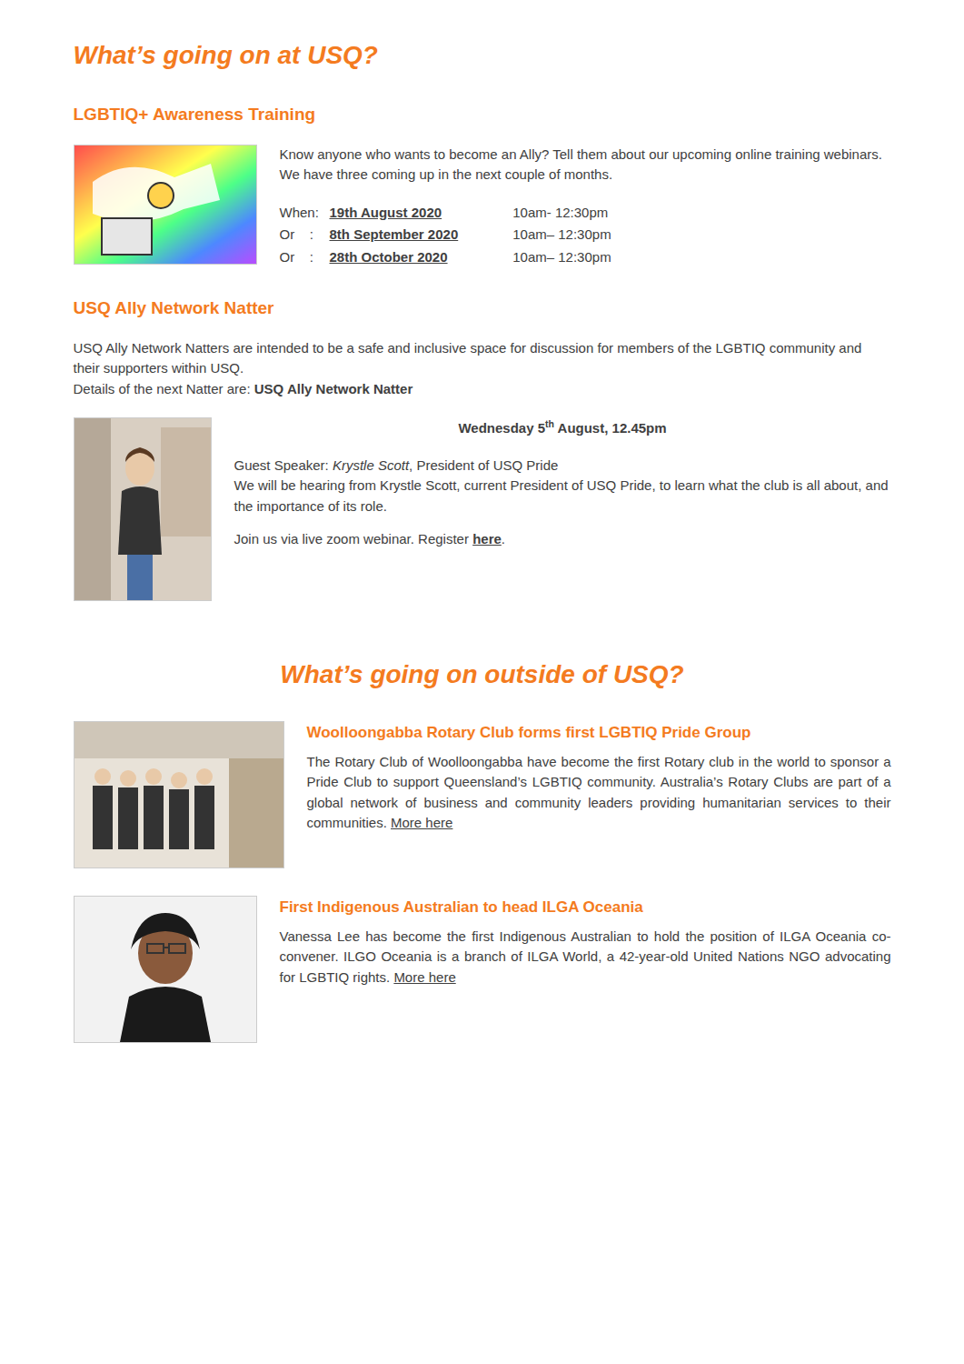What’s going on at USQ?
LGBTIQ+ Awareness Training
Know anyone who wants to become an Ally? Tell them about our upcoming online training webinars. We have three coming up in the next couple of months.
| When: | 19th August 2020 | 10am- 12:30pm |
| Or : | 8th September 2020 | 10am– 12:30pm |
| Or : | 28th October 2020 | 10am– 12:30pm |
USQ Ally Network Natter
USQ Ally Network Natters are intended to be a safe and inclusive space for discussion for members of the LGBTIQ community and their supporters within USQ.
Details of the next Natter are: USQ Ally Network Natter
Wednesday 5th August, 12.45pm
Guest Speaker: Krystle Scott, President of USQ Pride
We will be hearing from Krystle Scott, current President of USQ Pride, to learn what the club is all about, and the importance of its role.
Join us via live zoom webinar. Register here.
What’s going on outside of USQ?
Woolloongabba Rotary Club forms first LGBTIQ Pride Group
The Rotary Club of Woolloongabba have become the first Rotary club in the world to sponsor a Pride Club to support Queensland’s LGBTIQ community. Australia’s Rotary Clubs are part of a global network of business and community leaders providing humanitarian services to their communities. More here
First Indigenous Australian to head ILGA Oceania
Vanessa Lee has become the first Indigenous Australian to hold the position of ILGA Oceania co-convener. ILGO Oceania is a branch of ILGA World, a 42-year-old United Nations NGO advocating for LGBTIQ rights. More here